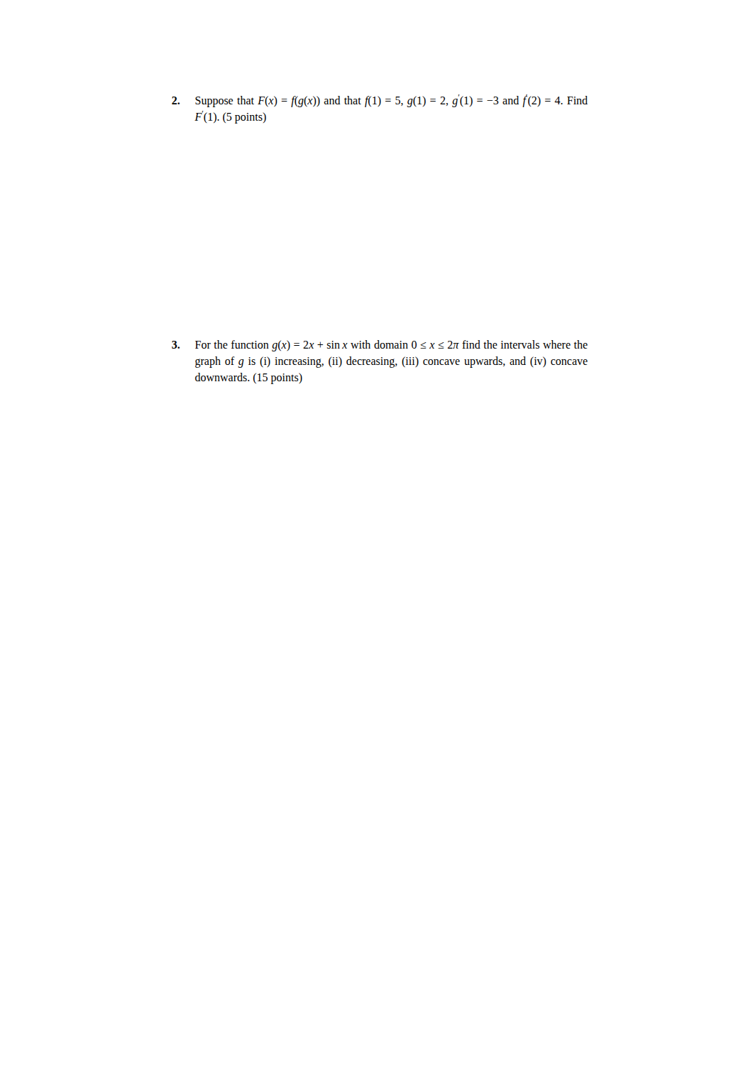2. Suppose that F(x) = f(g(x)) and that f(1) = 5, g(1) = 2, g′(1) = −3 and f′(2) = 4. Find F′(1). (5 points)
3. For the function g(x) = 2x + sin x with domain 0 ≤ x ≤ 2π find the intervals where the graph of g is (i) increasing, (ii) decreasing, (iii) concave upwards, and (iv) concave downwards. (15 points)